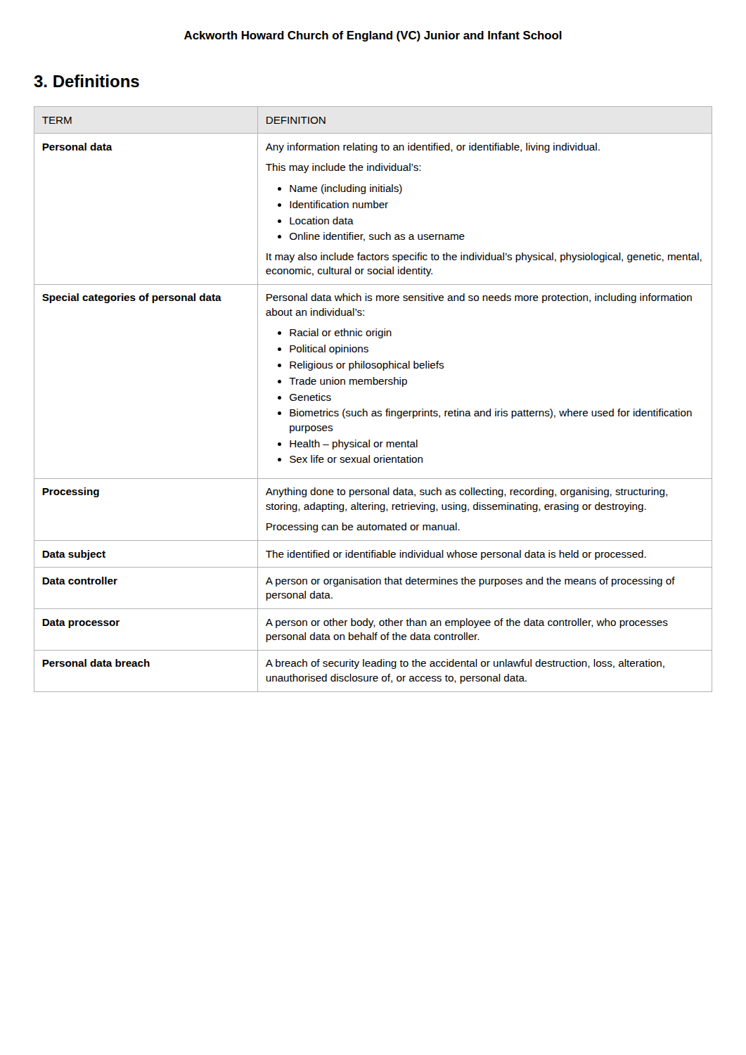Ackworth Howard Church of England (VC) Junior and Infant School
3. Definitions
| TERM | DEFINITION |
| --- | --- |
| Personal data | Any information relating to an identified, or identifiable, living individual. This may include the individual’s: Name (including initials) Identification number Location data Online identifier, such as a username It may also include factors specific to the individual’s physical, physiological, genetic, mental, economic, cultural or social identity. |
| Special categories of personal data | Personal data which is more sensitive and so needs more protection, including information about an individual’s: Racial or ethnic origin Political opinions Religious or philosophical beliefs Trade union membership Genetics Biometrics (such as fingerprints, retina and iris patterns), where used for identification purposes Health – physical or mental Sex life or sexual orientation |
| Processing | Anything done to personal data, such as collecting, recording, organising, structuring, storing, adapting, altering, retrieving, using, disseminating, erasing or destroying. Processing can be automated or manual. |
| Data subject | The identified or identifiable individual whose personal data is held or processed. |
| Data controller | A person or organisation that determines the purposes and the means of processing of personal data. |
| Data processor | A person or other body, other than an employee of the data controller, who processes personal data on behalf of the data controller. |
| Personal data breach | A breach of security leading to the accidental or unlawful destruction, loss, alteration, unauthorised disclosure of, or access to, personal data. |